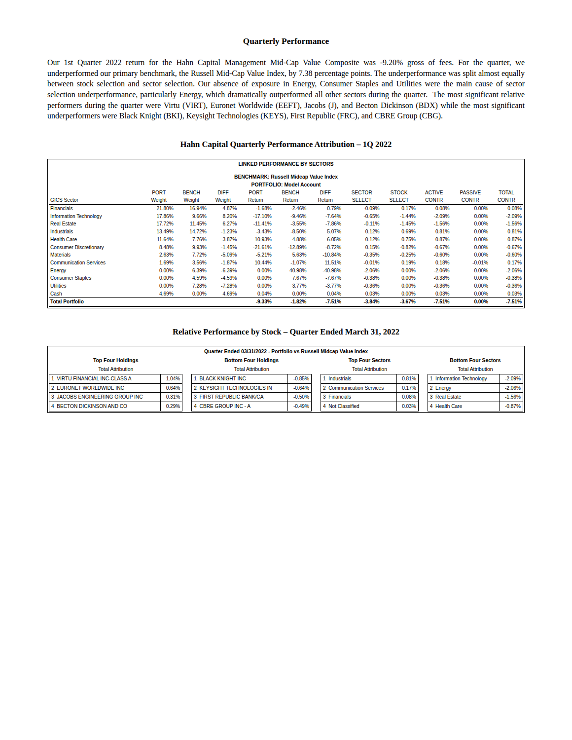Quarterly Performance
Our 1st Quarter 2022 return for the Hahn Capital Management Mid-Cap Value Composite was -9.20% gross of fees. For the quarter, we underperformed our primary benchmark, the Russell Mid-Cap Value Index, by 7.38 percentage points. The underperformance was split almost equally between stock selection and sector selection. Our absence of exposure in Energy, Consumer Staples and Utilities were the main cause of sector selection underperformance, particularly Energy, which dramatically outperformed all other sectors during the quarter. The most significant relative performers during the quarter were Virtu (VIRT), Euronet Worldwide (EEFT), Jacobs (J), and Becton Dickinson (BDX) while the most significant underperformers were Black Knight (BKI), Keysight Technologies (KEYS), First Republic (FRC), and CBRE Group (CBG).
Hahn Capital Quarterly Performance Attribution – 1Q 2022
| LINKED PERFORMANCE BY SECTORS |
| BENCHMARK: Russell Midcap Value Index |
| PORTFOLIO: Model Account |
| | PORT | BENCH | DIFF | PORT | BENCH | DIFF | SECTOR | STOCK | ACTIVE | PASSIVE | TOTAL |
| GICS Sector | Weight | Weight | Weight | Return | Return | Return | SELECT | SELECT | CONTR | CONTR | CONTR |
| Financials | 21.80% | 16.94% | 4.87% | -1.68% | -2.46% | 0.79% | -0.09% | 0.17% | 0.08% | 0.00% | 0.08% |
| Information Technology | 17.86% | 9.66% | 8.20% | -17.10% | -9.46% | -7.64% | -0.65% | -1.44% | -2.09% | 0.00% | -2.09% |
| Real Estate | 17.72% | 11.45% | 6.27% | -11.41% | -3.55% | -7.86% | -0.11% | -1.45% | -1.56% | 0.00% | -1.56% |
| Industrials | 13.49% | 14.72% | -1.23% | -3.43% | -8.50% | 5.07% | 0.12% | 0.69% | 0.81% | 0.00% | 0.81% |
| Health Care | 11.64% | 7.76% | 3.87% | -10.93% | -4.88% | -6.05% | -0.12% | -0.75% | -0.87% | 0.00% | -0.87% |
| Consumer Discretionary | 8.48% | 9.93% | -1.45% | -21.61% | -12.89% | -8.72% | 0.15% | -0.82% | -0.67% | 0.00% | -0.67% |
| Materials | 2.63% | 7.72% | -5.09% | -5.21% | 5.63% | -10.84% | -0.35% | -0.25% | -0.60% | 0.00% | -0.60% |
| Communication Services | 1.69% | 3.56% | -1.87% | 10.44% | -1.07% | 11.51% | -0.01% | 0.19% | 0.18% | -0.01% | 0.17% |
| Energy | 0.00% | 6.39% | -6.39% | 0.00% | 40.98% | -40.98% | -2.06% | 0.00% | -2.06% | 0.00% | -2.06% |
| Consumer Staples | 0.00% | 4.59% | -4.59% | 0.00% | 7.67% | -7.67% | -0.38% | 0.00% | -0.38% | 0.00% | -0.38% |
| Utilities | 0.00% | 7.28% | -7.28% | 0.00% | 3.77% | -3.77% | -0.36% | 0.00% | -0.36% | 0.00% | -0.36% |
| Cash | 4.69% | 0.00% | 4.69% | 0.04% | 0.00% | 0.04% | 0.03% | 0.00% | 0.03% | 0.00% | 0.03% |
| Total Portfolio | | | | -9.33% | -1.82% | -7.51% | -3.84% | -3.67% | -7.51% | 0.00% | -7.51% |
Relative Performance by Stock – Quarter Ended March 31, 2022
| Quarter Ended 03/31/2022 - Portfolio vs Russell Midcap Value Index |
| Top Four Holdings | | Bottom Four Holdings | | Top Four Sectors | | Bottom Four Sectors |
| Total Attribution | | Total Attribution | | Total Attribution | | Total Attribution |
| 1 VIRTU FINANCIAL INC-CLASS A | 1.04% | | 1 BLACK KNIGHT INC | -0.85% | | 1 Industrials | 0.81% | | 1 Information Technology | -2.09% |
| 2 EURONET WORLDWIDE INC | 0.64% | | 2 KEYSIGHT TECHNOLOGIES IN | -0.64% | | 2 Communication Services | 0.17% | | 2 Energy | -2.06% |
| 3 JACOBS ENGINEERING GROUP INC | 0.31% | | 3 FIRST REPUBLIC BANK/CA | -0.50% | | 3 Financials | 0.08% | | 3 Real Estate | -1.56% |
| 4 BECTON DICKINSON AND CO | 0.29% | | 4 CBRE GROUP INC - A | -0.49% | | 4 Not Classified | 0.03% | | 4 Health Care | -0.87% |